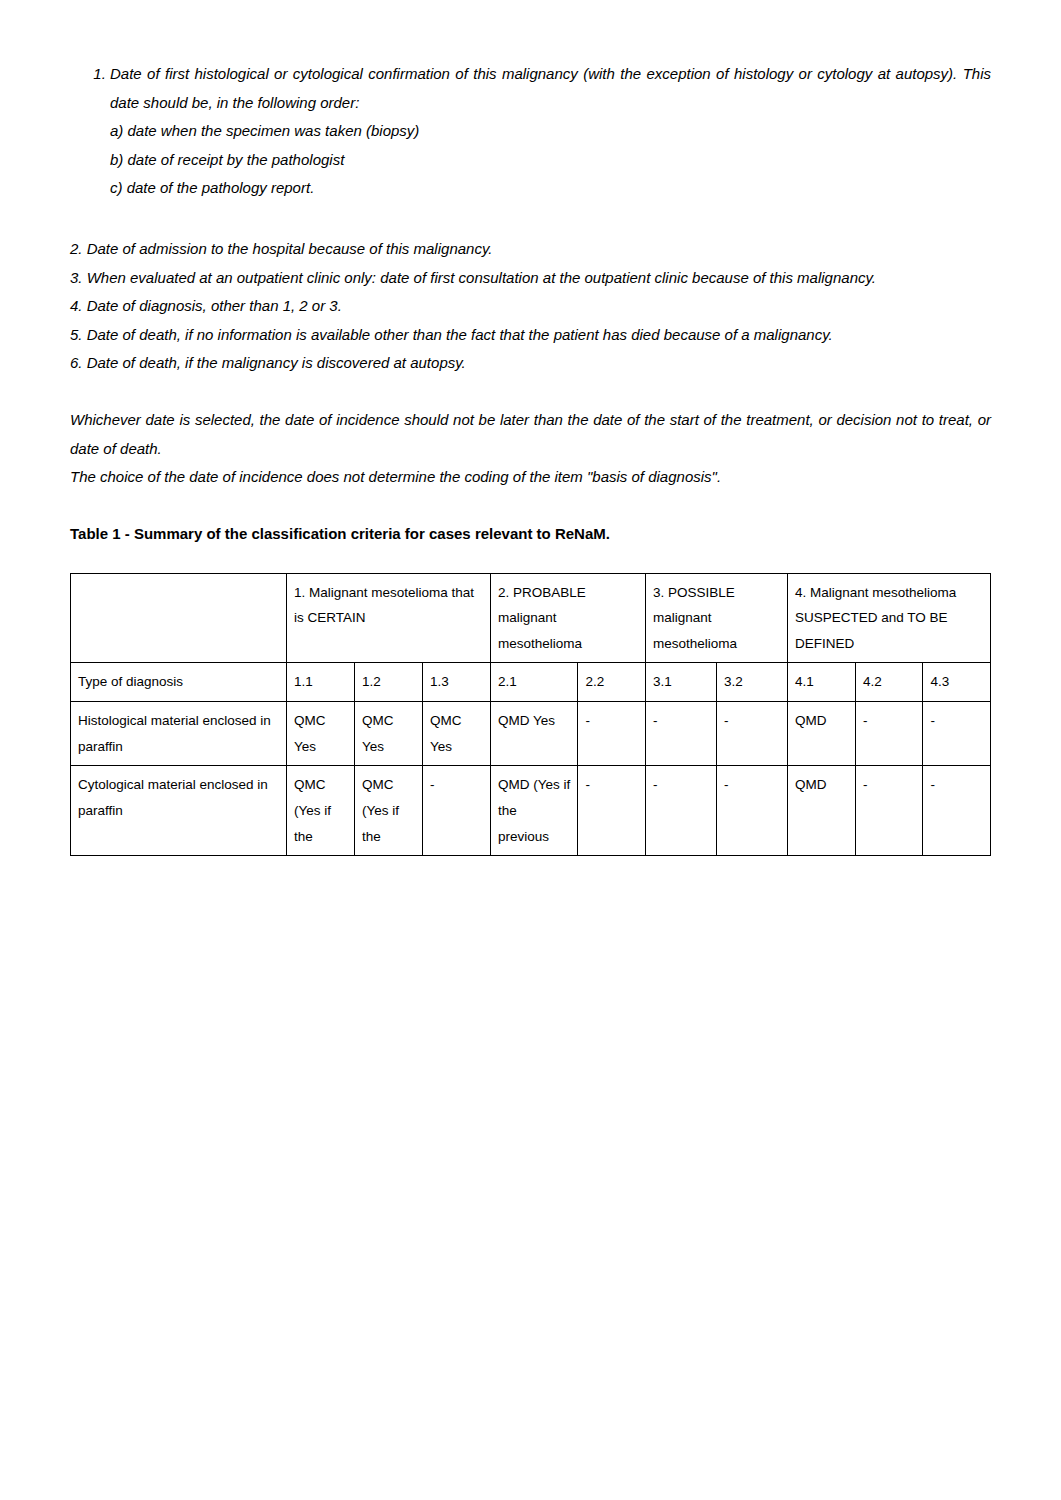Date of first histological or cytological confirmation of this malignancy (with the exception of histology or cytology at autopsy). This date should be, in the following order:
a) date when the specimen was taken (biopsy)
b) date of receipt by the pathologist
c) date of the pathology report.
2. Date of admission to the hospital because of this malignancy.
3. When evaluated at an outpatient clinic only: date of first consultation at the outpatient clinic because of this malignancy.
4. Date of diagnosis, other than 1, 2 or 3.
5. Date of death, if no information is available other than the fact that the patient has died because of a malignancy.
6. Date of death, if the malignancy is discovered at autopsy.
Whichever date is selected, the date of incidence should not be later than the date of the start of the treatment, or decision not to treat, or date of death.
The choice of the date of incidence does not determine the coding of the item "basis of diagnosis".
Table 1 - Summary of the classification criteria for cases relevant to ReNaM.
| | 1. Malignant mesotelioma that is CERTAIN | 2. PROBABLE malignant mesothelioma | 3. POSSIBLE malignant mesothelioma | 4. Malignant mesothelioma SUSPECTED and TO BE DEFINED |
| Type of diagnosis | 1.1 | 1.2 | 1.3 | 2.1 | 2.2 | 3.1 | 3.2 | 4.1 | 4.2 | 4.3 |
| Histological material enclosed in paraffin | QMC Yes | QMC Yes | QMC Yes | QMD Yes | - | - | - | QMD | - | - |
| Cytological material enclosed in paraffin | QMC (Yes if the | QMC (Yes if the | - | QMD (Yes if the previous | - | - | - | QMD | - | - |